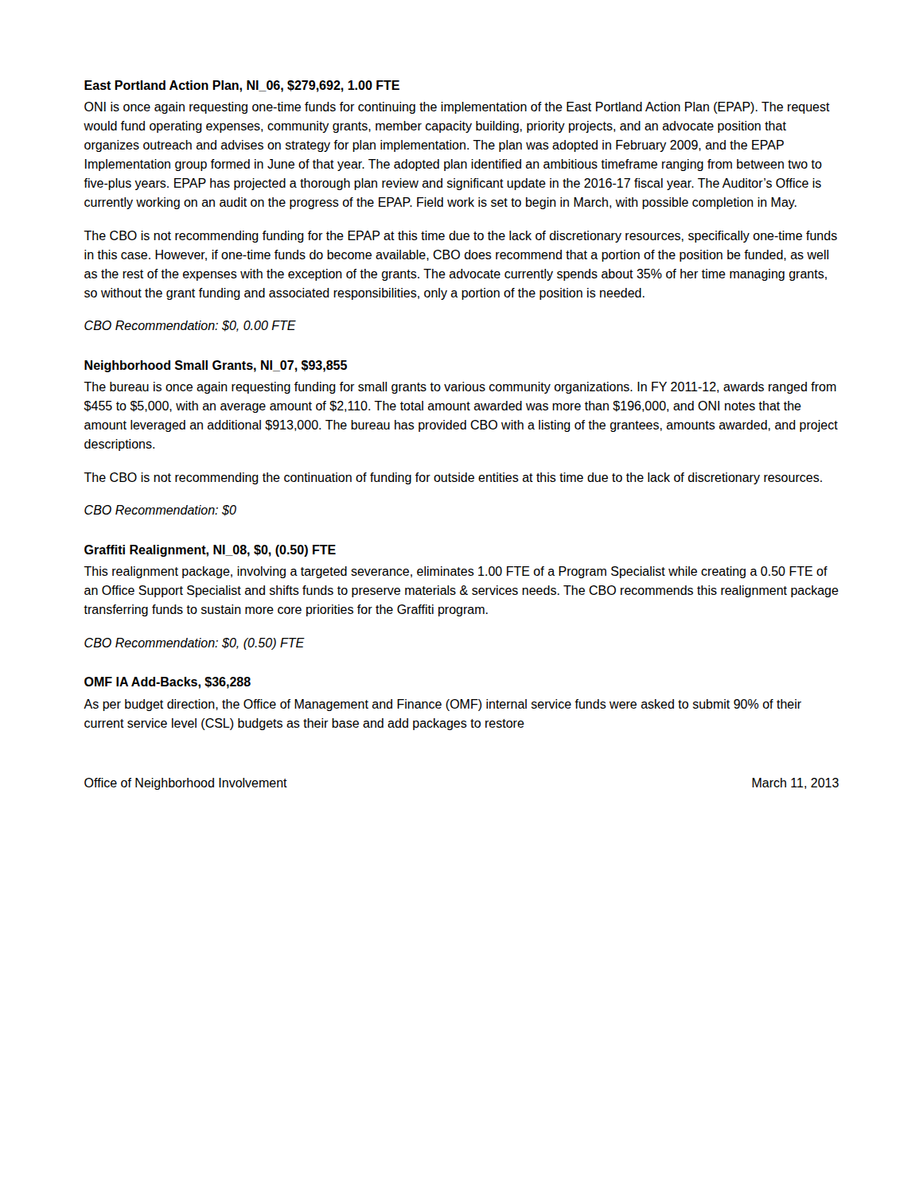East Portland Action Plan, NI_06, $279,692, 1.00 FTE
ONI is once again requesting one-time funds for continuing the implementation of the East Portland Action Plan (EPAP). The request would fund operating expenses, community grants, member capacity building, priority projects, and an advocate position that organizes outreach and advises on strategy for plan implementation. The plan was adopted in February 2009, and the EPAP Implementation group formed in June of that year. The adopted plan identified an ambitious timeframe ranging from between two to five-plus years. EPAP has projected a thorough plan review and significant update in the 2016-17 fiscal year. The Auditor’s Office is currently working on an audit on the progress of the EPAP. Field work is set to begin in March, with possible completion in May.
The CBO is not recommending funding for the EPAP at this time due to the lack of discretionary resources, specifically one-time funds in this case. However, if one-time funds do become available, CBO does recommend that a portion of the position be funded, as well as the rest of the expenses with the exception of the grants. The advocate currently spends about 35% of her time managing grants, so without the grant funding and associated responsibilities, only a portion of the position is needed.
CBO Recommendation: $0, 0.00 FTE
Neighborhood Small Grants, NI_07, $93,855
The bureau is once again requesting funding for small grants to various community organizations. In FY 2011-12, awards ranged from $455 to $5,000, with an average amount of $2,110. The total amount awarded was more than $196,000, and ONI notes that the amount leveraged an additional $913,000. The bureau has provided CBO with a listing of the grantees, amounts awarded, and project descriptions.
The CBO is not recommending the continuation of funding for outside entities at this time due to the lack of discretionary resources.
CBO Recommendation: $0
Graffiti Realignment, NI_08, $0, (0.50) FTE
This realignment package, involving a targeted severance, eliminates 1.00 FTE of a Program Specialist while creating a 0.50 FTE of an Office Support Specialist and shifts funds to preserve materials & services needs. The CBO recommends this realignment package transferring funds to sustain more core priorities for the Graffiti program.
CBO Recommendation: $0, (0.50) FTE
OMF IA Add-Backs, $36,288
As per budget direction, the Office of Management and Finance (OMF) internal service funds were asked to submit 90% of their current service level (CSL) budgets as their base and add packages to restore
Office of Neighborhood Involvement March 11, 2013